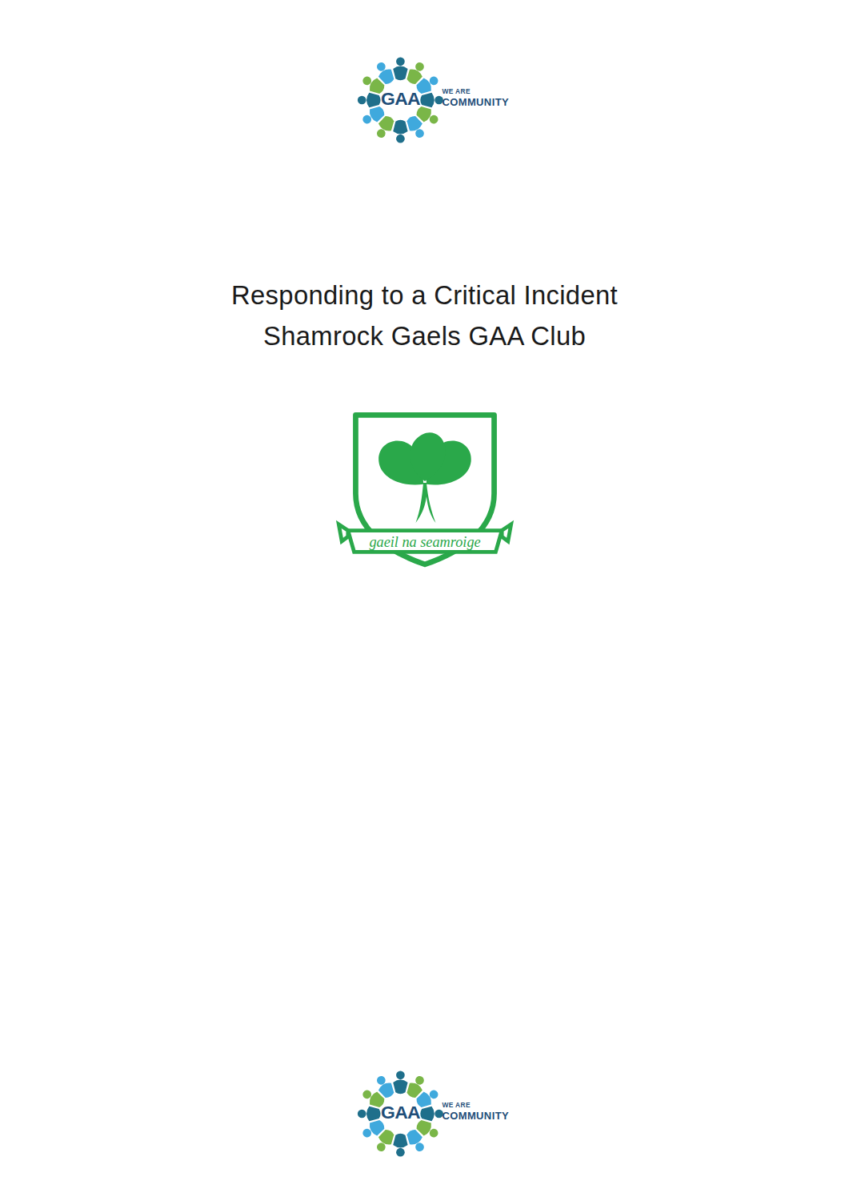GAA WE ARE COMMUNITY
Responding to a Critical Incident Shamrock Gaels GAA Club
gaeil na seamroige
GAA WE ARE COMMUNITY